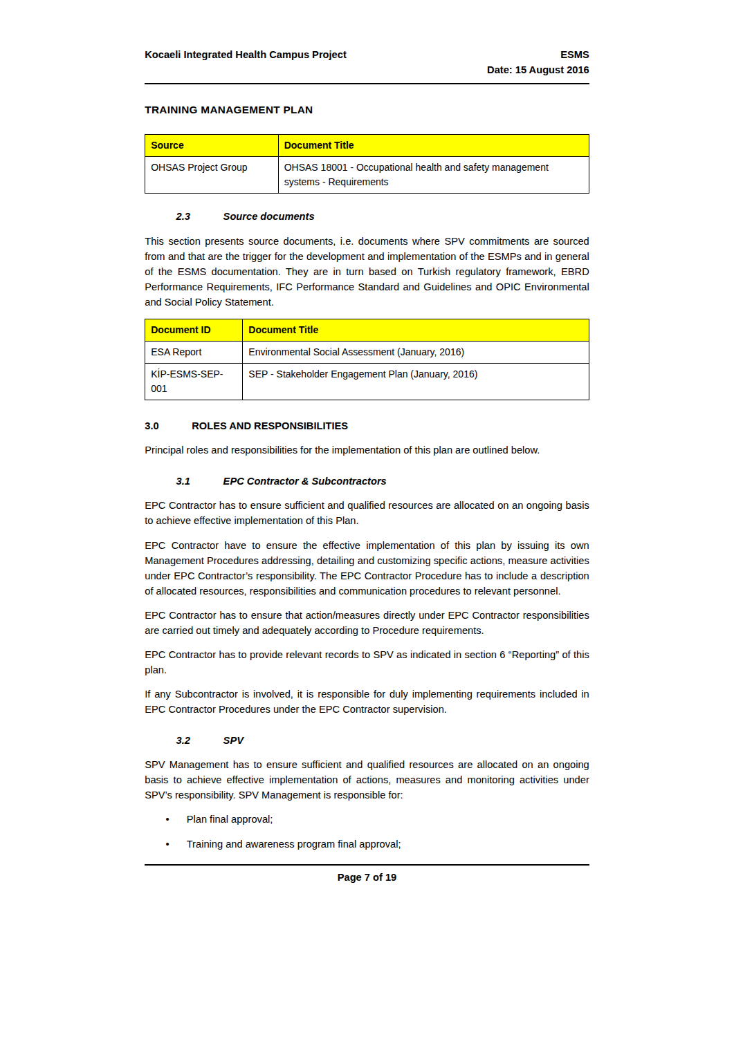Kocaeli Integrated Health Campus Project
ESMS
Date: 15 August 2016
TRAINING MANAGEMENT PLAN
| Source | Document Title |
| --- | --- |
| OHSAS Project Group | OHSAS 18001 - Occupational health and safety management systems - Requirements |
2.3 Source documents
This section presents source documents, i.e. documents where SPV commitments are sourced from and that are the trigger for the development and implementation of the ESMPs and in general of the ESMS documentation. They are in turn based on Turkish regulatory framework, EBRD Performance Requirements, IFC Performance Standard and Guidelines and OPIC Environmental and Social Policy Statement.
| Document ID | Document Title |
| --- | --- |
| ESA Report | Environmental Social Assessment (January, 2016) |
| KİP-ESMS-SEP-001 | SEP - Stakeholder Engagement Plan (January, 2016) |
3.0 ROLES AND RESPONSIBILITIES
Principal roles and responsibilities for the implementation of this plan are outlined below.
3.1 EPC Contractor & Subcontractors
EPC Contractor has to ensure sufficient and qualified resources are allocated on an ongoing basis to achieve effective implementation of this Plan.
EPC Contractor have to ensure the effective implementation of this plan by issuing its own Management Procedures addressing, detailing and customizing specific actions, measure activities under EPC Contractor’s responsibility. The EPC Contractor Procedure has to include a description of allocated resources, responsibilities and communication procedures to relevant personnel.
EPC Contractor has to ensure that action/measures directly under EPC Contractor responsibilities are carried out timely and adequately according to Procedure requirements.
EPC Contractor has to provide relevant records to SPV as indicated in section 6 “Reporting” of this plan.
If any Subcontractor is involved, it is responsible for duly implementing requirements included in EPC Contractor Procedures under the EPC Contractor supervision.
3.2 SPV
SPV Management has to ensure sufficient and qualified resources are allocated on an ongoing basis to achieve effective implementation of actions, measures and monitoring activities under SPV’s responsibility. SPV Management is responsible for:
Plan final approval;
Training and awareness program final approval;
Page 7 of 19